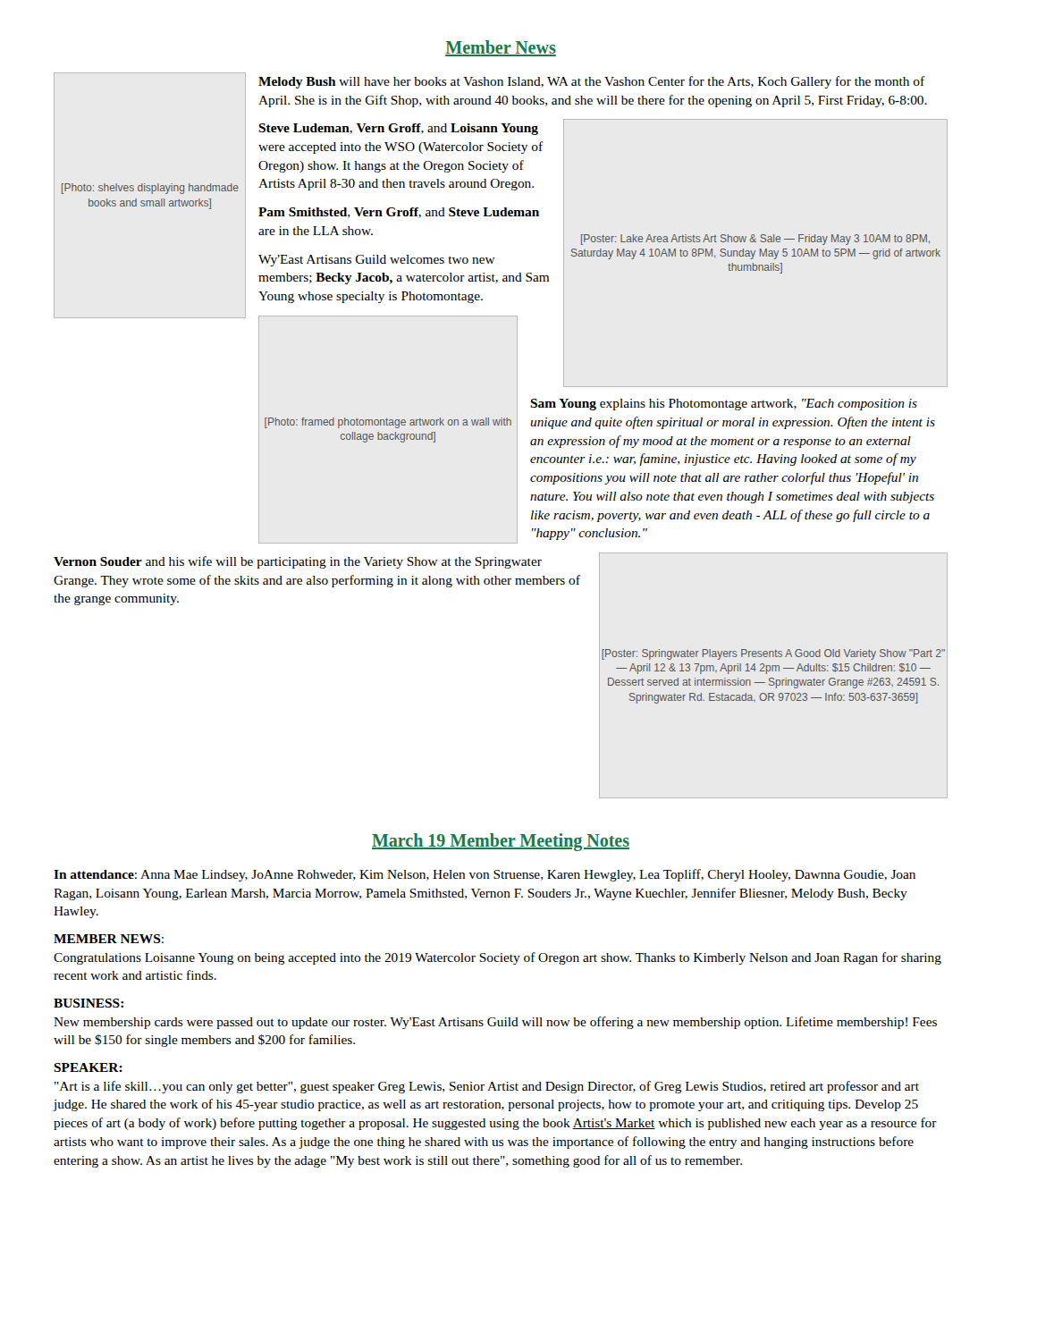Member News
[Photo: shelves displaying handmade books and small artworks]
Melody Bush will have her books at Vashon Island, WA at the Vashon Center for the Arts, Koch Gallery for the month of April. She is in the Gift Shop, with around 40 books, and she will be there for the opening on April 5, First Friday, 6-8:00.
[Poster: Lake Area Artists Art Show & Sale — Friday May 3 10AM to 8PM, Saturday May 4 10AM to 8PM, Sunday May 5 10AM to 5PM — grid of artwork thumbnails]
Steve Ludeman, Vern Groff, and Loisann Young were accepted into the WSO (Watercolor Society of Oregon) show. It hangs at the Oregon Society of Artists April 8-30 and then travels around Oregon.
Pam Smithsted, Vern Groff, and Steve Ludeman are in the LLA show.
Wy'East Artisans Guild welcomes two new members; Becky Jacob, a watercolor artist, and Sam Young whose specialty is Photomontage.
[Photo: framed photomontage artwork on a wall with collage background]
Sam Young explains his Photomontage artwork, "Each composition is unique and quite often spiritual or moral in expression. Often the intent is an expression of my mood at the moment or a response to an external encounter i.e.: war, famine, injustice etc. Having looked at some of my compositions you will note that all are rather colorful thus 'Hopeful' in nature. You will also note that even though I sometimes deal with subjects like racism, poverty, war and even death - ALL of these go full circle to a "happy" conclusion."
[Poster: Springwater Players Presents A Good Old Variety Show "Part 2" — April 12 & 13 7pm, April 14 2pm — Adults: $15 Children: $10 — Dessert served at intermission — Springwater Grange #263, 24591 S. Springwater Rd. Estacada, OR 97023 — Info: 503-637-3659]
Vernon Souder and his wife will be participating in the Variety Show at the Springwater Grange. They wrote some of the skits and are also performing in it along with other members of the grange community.
March 19 Member Meeting Notes
In attendance: Anna Mae Lindsey, JoAnne Rohweder, Kim Nelson, Helen von Struense, Karen Hewgley, Lea Topliff, Cheryl Hooley, Dawnna Goudie, Joan Ragan, Loisann Young, Earlean Marsh, Marcia Morrow, Pamela Smithsted, Vernon F. Souders Jr., Wayne Kuechler, Jennifer Bliesner, Melody Bush, Becky Hawley.
MEMBER NEWS:
Congratulations Loisanne Young on being accepted into the 2019 Watercolor Society of Oregon art show. Thanks to Kimberly Nelson and Joan Ragan for sharing recent work and artistic finds.
BUSINESS:
New membership cards were passed out to update our roster. Wy'East Artisans Guild will now be offering a new membership option. Lifetime membership! Fees will be $150 for single members and $200 for families.
SPEAKER:
"Art is a life skill…you can only get better", guest speaker Greg Lewis, Senior Artist and Design Director, of Greg Lewis Studios, retired art professor and art judge. He shared the work of his 45-year studio practice, as well as art restoration, personal projects, how to promote your art, and critiquing tips. Develop 25 pieces of art (a body of work) before putting together a proposal. He suggested using the book Artist's Market which is published new each year as a resource for artists who want to improve their sales. As a judge the one thing he shared with us was the importance of following the entry and hanging instructions before entering a show. As an artist he lives by the adage "My best work is still out there", something good for all of us to remember.